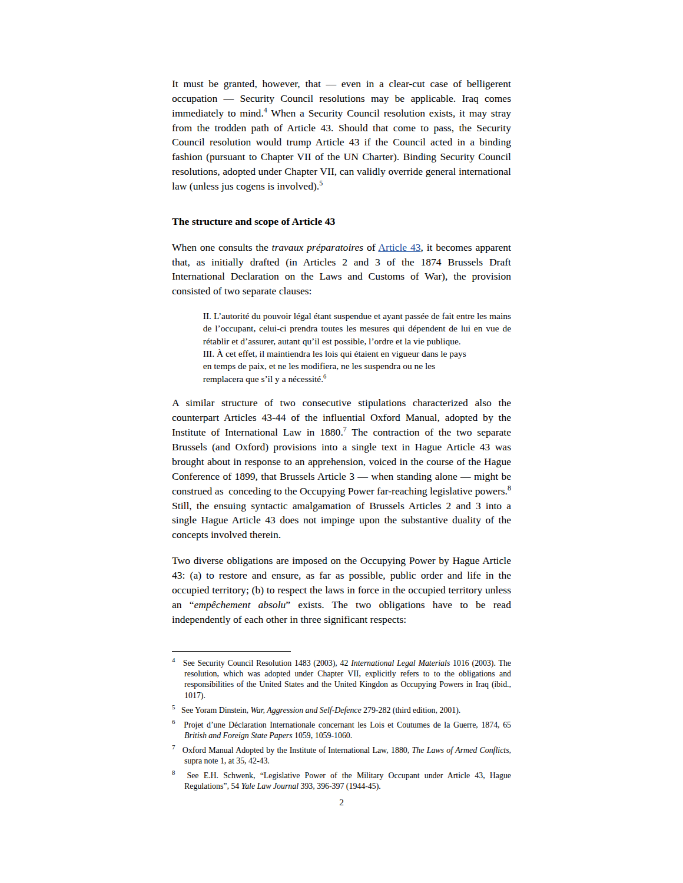It must be granted, however, that — even in a clear-cut case of belligerent occupation — Security Council resolutions may be applicable. Iraq comes immediately to mind.4 When a Security Council resolution exists, it may stray from the trodden path of Article 43. Should that come to pass, the Security Council resolution would trump Article 43 if the Council acted in a binding fashion (pursuant to Chapter VII of the UN Charter). Binding Security Council resolutions, adopted under Chapter VII, can validly override general international law (unless jus cogens is involved).5
The structure and scope of Article 43
When one consults the travaux préparatoires of Article 43, it becomes apparent that, as initially drafted (in Articles 2 and 3 of the 1874 Brussels Draft International Declaration on the Laws and Customs of War), the provision consisted of two separate clauses:
II. L’autorité du pouvoir légal étant suspendue et ayant passée de fait entre les mains de l’occupant, celui-ci prendra toutes les mesures qui dépendent de lui en vue de rétablir et d’assurer, autant qu’il est possible, l’ordre et la vie publique.
III. À cet effet, il maintiendra les lois qui étaient en vigueur dans le pays
en temps de paix, et ne les modifiera, ne les suspendra ou ne les
remplacera que s’il y a nécessité.6
A similar structure of two consecutive stipulations characterized also the counterpart Articles 43-44 of the influential Oxford Manual, adopted by the Institute of International Law in 1880.7 The contraction of the two separate Brussels (and Oxford) provisions into a single text in Hague Article 43 was brought about in response to an apprehension, voiced in the course of the Hague Conference of 1899, that Brussels Article 3 — when standing alone — might be construed as conceding to the Occupying Power far-reaching legislative powers.8 Still, the ensuing syntactic amalgamation of Brussels Articles 2 and 3 into a single Hague Article 43 does not impinge upon the substantive duality of the concepts involved therein.
Two diverse obligations are imposed on the Occupying Power by Hague Article 43: (a) to restore and ensure, as far as possible, public order and life in the occupied territory; (b) to respect the laws in force in the occupied territory unless an “empêchement absolu” exists. The two obligations have to be read independently of each other in three significant respects:
4 See Security Council Resolution 1483 (2003), 42 International Legal Materials 1016 (2003). The resolution, which was adopted under Chapter VII, explicitly refers to to the obligations and responsibilities of the United States and the United Kingdon as Occupying Powers in Iraq (ibid., 1017).
5 See Yoram Dinstein, War, Aggression and Self-Defence 279-282 (third edition, 2001).
6 Projet d’une Déclaration Internationale concernant les Lois et Coutumes de la Guerre, 1874, 65 British and Foreign State Papers 1059, 1059-1060.
7 Oxford Manual Adopted by the Institute of International Law, 1880, The Laws of Armed Conflicts, supra note 1, at 35, 42-43.
8 See E.H. Schwenk, “Legislative Power of the Military Occupant under Article 43, Hague Regulations”, 54 Yale Law Journal 393, 396-397 (1944-45).
2